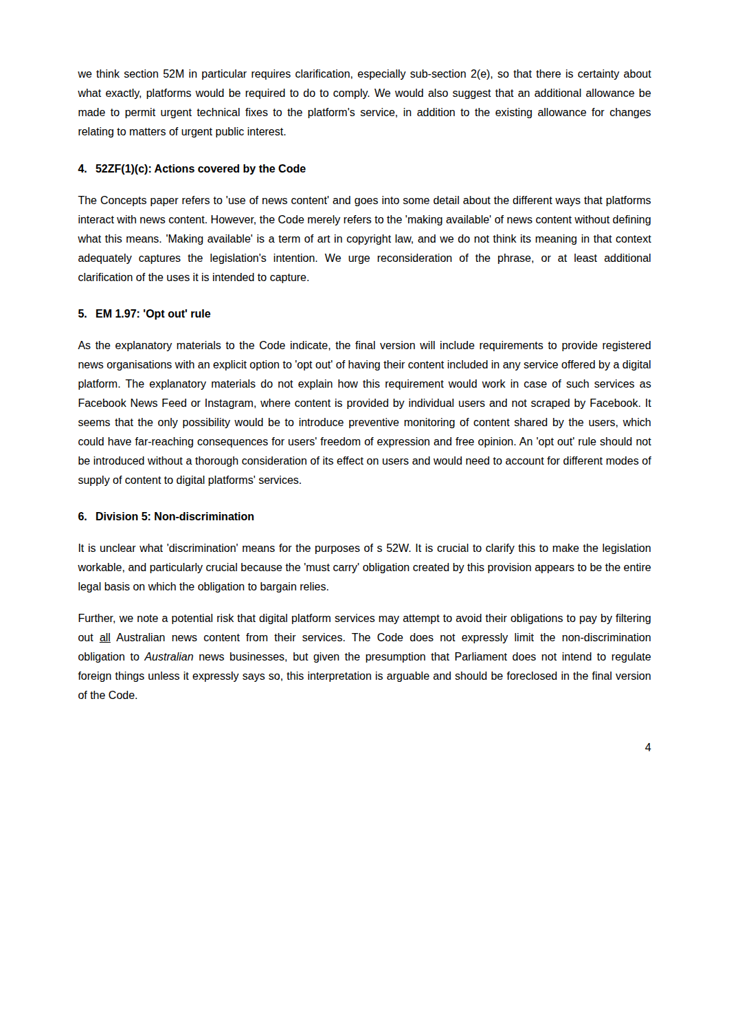we think section 52M in particular requires clarification, especially sub-section 2(e), so that there is certainty about what exactly, platforms would be required to do to comply. We would also suggest that an additional allowance be made to permit urgent technical fixes to the platform's service, in addition to the existing allowance for changes relating to matters of urgent public interest.
4. 52ZF(1)(c): Actions covered by the Code
The Concepts paper refers to 'use of news content' and goes into some detail about the different ways that platforms interact with news content. However, the Code merely refers to the 'making available' of news content without defining what this means. 'Making available' is a term of art in copyright law, and we do not think its meaning in that context adequately captures the legislation's intention. We urge reconsideration of the phrase, or at least additional clarification of the uses it is intended to capture.
5. EM 1.97: 'Opt out' rule
As the explanatory materials to the Code indicate, the final version will include requirements to provide registered news organisations with an explicit option to 'opt out' of having their content included in any service offered by a digital platform. The explanatory materials do not explain how this requirement would work in case of such services as Facebook News Feed or Instagram, where content is provided by individual users and not scraped by Facebook. It seems that the only possibility would be to introduce preventive monitoring of content shared by the users, which could have far-reaching consequences for users' freedom of expression and free opinion. An 'opt out' rule should not be introduced without a thorough consideration of its effect on users and would need to account for different modes of supply of content to digital platforms' services.
6. Division 5: Non-discrimination
It is unclear what 'discrimination' means for the purposes of s 52W. It is crucial to clarify this to make the legislation workable, and particularly crucial because the 'must carry' obligation created by this provision appears to be the entire legal basis on which the obligation to bargain relies.
Further, we note a potential risk that digital platform services may attempt to avoid their obligations to pay by filtering out all Australian news content from their services. The Code does not expressly limit the non-discrimination obligation to Australian news businesses, but given the presumption that Parliament does not intend to regulate foreign things unless it expressly says so, this interpretation is arguable and should be foreclosed in the final version of the Code.
4